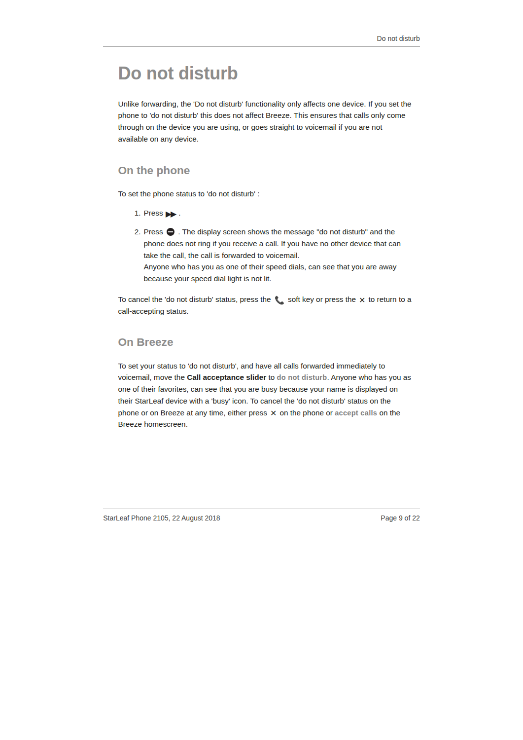Do not disturb
Do not disturb
Unlike forwarding, the 'Do not disturb' functionality only affects one device. If you set the phone to 'do not disturb' this does not affect Breeze. This ensures that calls only come through on the device you are using, or goes straight to voicemail if you are not available on any device.
On the phone
To set the phone status to 'do not disturb' :
Press ▶▶ .
Press . The display screen shows the message "do not disturb" and the phone does not ring if you receive a call. If you have no other device that can take the call, the call is forwarded to voicemail.
Anyone who has you as one of their speed dials, can see that you are away because your speed dial light is not lit.
To cancel the 'do not disturb' status, press the 📞 soft key or press the ✕ to return to a call-accepting status.
On Breeze
To set your status to 'do not disturb', and have all calls forwarded immediately to voicemail, move the Call acceptance slider to do not disturb. Anyone who has you as one of their favorites, can see that you are busy because your name is displayed on their StarLeaf device with a 'busy' icon. To cancel the 'do not disturb' status on the phone or on Breeze at any time, either press ✕ on the phone or accept calls on the Breeze homescreen.
StarLeaf Phone 2105, 22 August 2018 Page 9 of 22